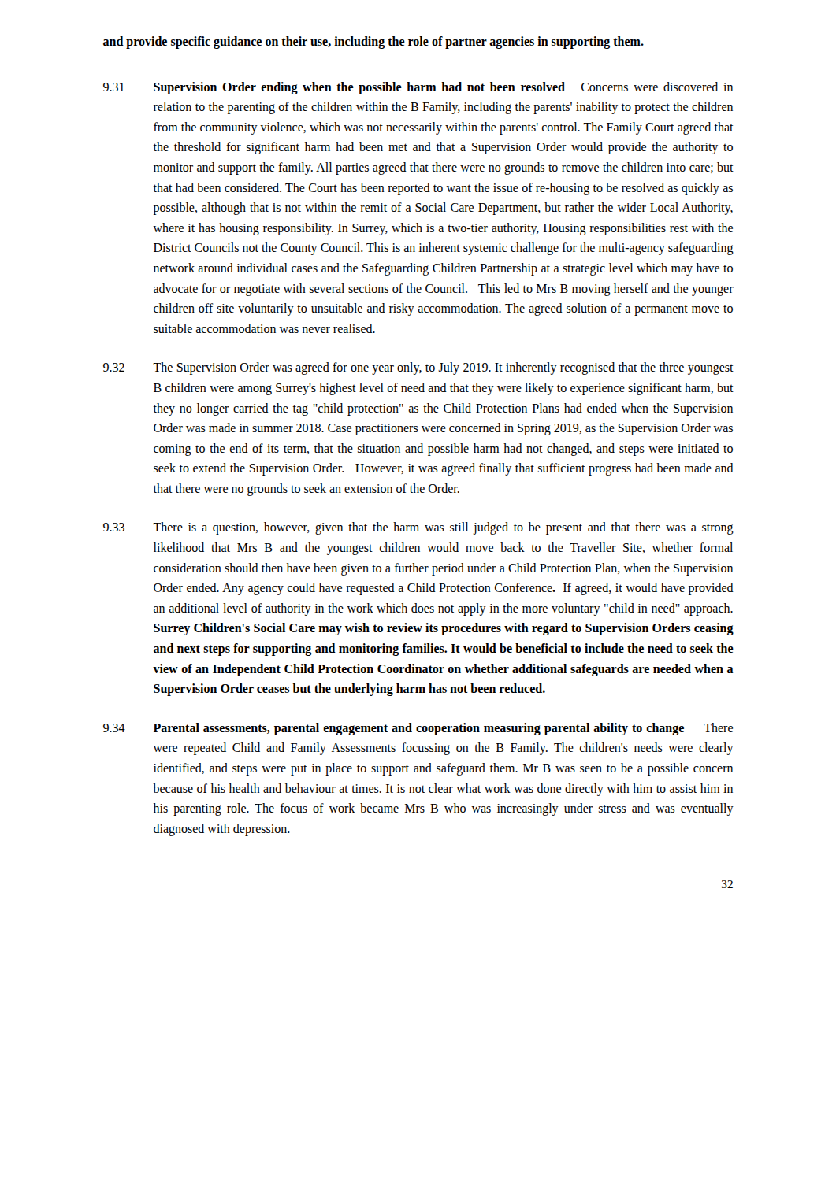and provide specific guidance on their use, including the role of partner agencies in supporting them.
9.31
Supervision Order ending when the possible harm had not been resolved Concerns were discovered in relation to the parenting of the children within the B Family, including the parents' inability to protect the children from the community violence, which was not necessarily within the parents' control. The Family Court agreed that the threshold for significant harm had been met and that a Supervision Order would provide the authority to monitor and support the family. All parties agreed that there were no grounds to remove the children into care; but that had been considered. The Court has been reported to want the issue of re-housing to be resolved as quickly as possible, although that is not within the remit of a Social Care Department, but rather the wider Local Authority, where it has housing responsibility. In Surrey, which is a two-tier authority, Housing responsibilities rest with the District Councils not the County Council. This is an inherent systemic challenge for the multi-agency safeguarding network around individual cases and the Safeguarding Children Partnership at a strategic level which may have to advocate for or negotiate with several sections of the Council. This led to Mrs B moving herself and the younger children off site voluntarily to unsuitable and risky accommodation. The agreed solution of a permanent move to suitable accommodation was never realised.
9.32
The Supervision Order was agreed for one year only, to July 2019. It inherently recognised that the three youngest B children were among Surrey's highest level of need and that they were likely to experience significant harm, but they no longer carried the tag "child protection" as the Child Protection Plans had ended when the Supervision Order was made in summer 2018. Case practitioners were concerned in Spring 2019, as the Supervision Order was coming to the end of its term, that the situation and possible harm had not changed, and steps were initiated to seek to extend the Supervision Order. However, it was agreed finally that sufficient progress had been made and that there were no grounds to seek an extension of the Order.
9.33
There is a question, however, given that the harm was still judged to be present and that there was a strong likelihood that Mrs B and the youngest children would move back to the Traveller Site, whether formal consideration should then have been given to a further period under a Child Protection Plan, when the Supervision Order ended. Any agency could have requested a Child Protection Conference. If agreed, it would have provided an additional level of authority in the work which does not apply in the more voluntary "child in need" approach. Surrey Children's Social Care may wish to review its procedures with regard to Supervision Orders ceasing and next steps for supporting and monitoring families. It would be beneficial to include the need to seek the view of an Independent Child Protection Coordinator on whether additional safeguards are needed when a Supervision Order ceases but the underlying harm has not been reduced.
9.34
Parental assessments, parental engagement and cooperation measuring parental ability to change There were repeated Child and Family Assessments focussing on the B Family. The children's needs were clearly identified, and steps were put in place to support and safeguard them. Mr B was seen to be a possible concern because of his health and behaviour at times. It is not clear what work was done directly with him to assist him in his parenting role. The focus of work became Mrs B who was increasingly under stress and was eventually diagnosed with depression.
32